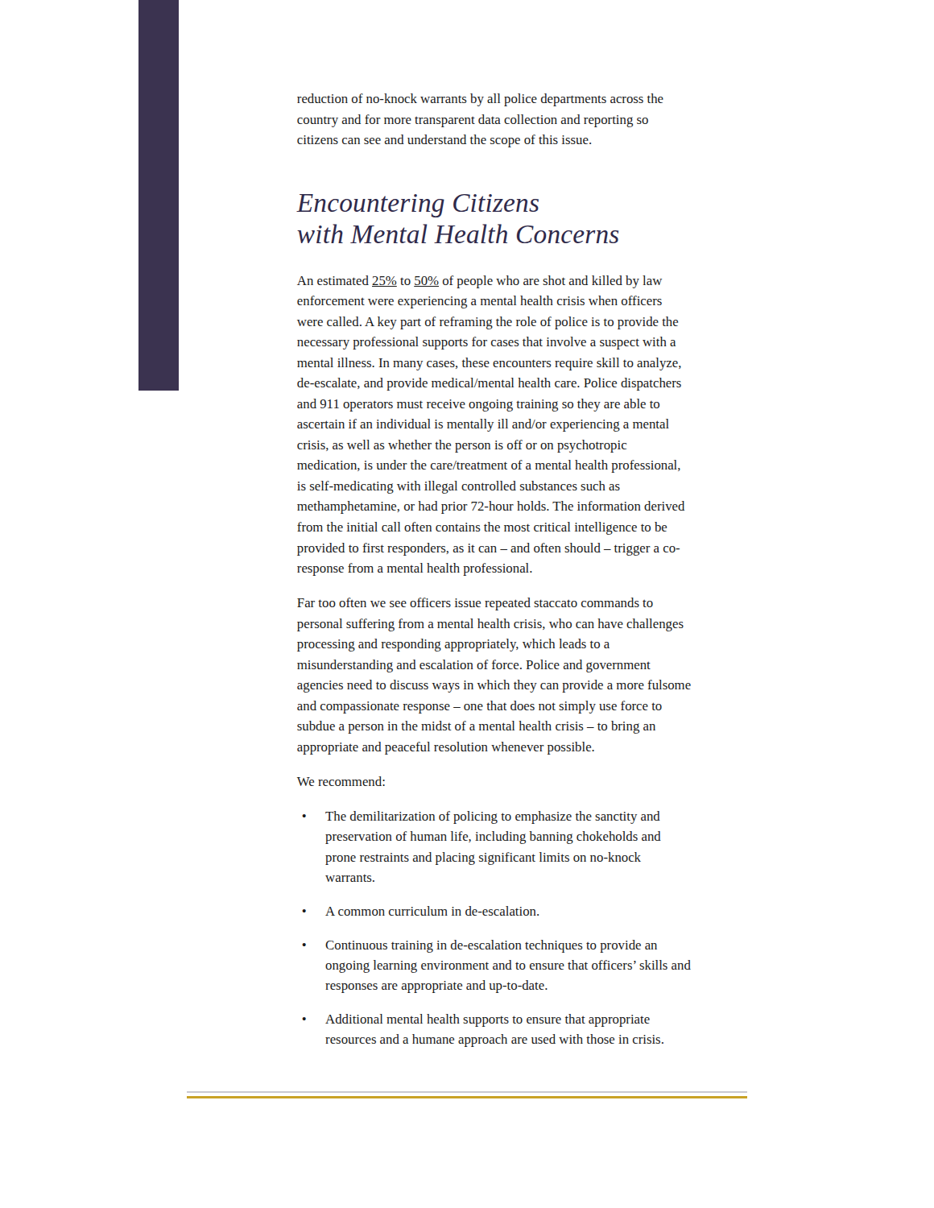reduction of no-knock warrants by all police departments across the country and for more transparent data collection and reporting so citizens can see and understand the scope of this issue.
Encountering Citizens
with Mental Health Concerns
An estimated 25% to 50% of people who are shot and killed by law enforcement were experiencing a mental health crisis when officers were called. A key part of reframing the role of police is to provide the necessary professional supports for cases that involve a suspect with a mental illness. In many cases, these encounters require skill to analyze, de-escalate, and provide medical/mental health care. Police dispatchers and 911 operators must receive ongoing training so they are able to ascertain if an individual is mentally ill and/or experiencing a mental crisis, as well as whether the person is off or on psychotropic medication, is under the care/treatment of a mental health professional, is self-medicating with illegal controlled substances such as methamphetamine, or had prior 72-hour holds. The information derived from the initial call often contains the most critical intelligence to be provided to first responders, as it can – and often should – trigger a co-response from a mental health professional.
Far too often we see officers issue repeated staccato commands to personal suffering from a mental health crisis, who can have challenges processing and responding appropriately, which leads to a misunderstanding and escalation of force. Police and government agencies need to discuss ways in which they can provide a more fulsome and compassionate response – one that does not simply use force to subdue a person in the midst of a mental health crisis – to bring an appropriate and peaceful resolution whenever possible.
We recommend:
The demilitarization of policing to emphasize the sanctity and preservation of human life, including banning chokeholds and prone restraints and placing significant limits on no-knock warrants.
A common curriculum in de-escalation.
Continuous training in de-escalation techniques to provide an ongoing learning environment and to ensure that officers’ skills and responses are appropriate and up-to-date.
Additional mental health supports to ensure that appropriate resources and a humane approach are used with those in crisis.